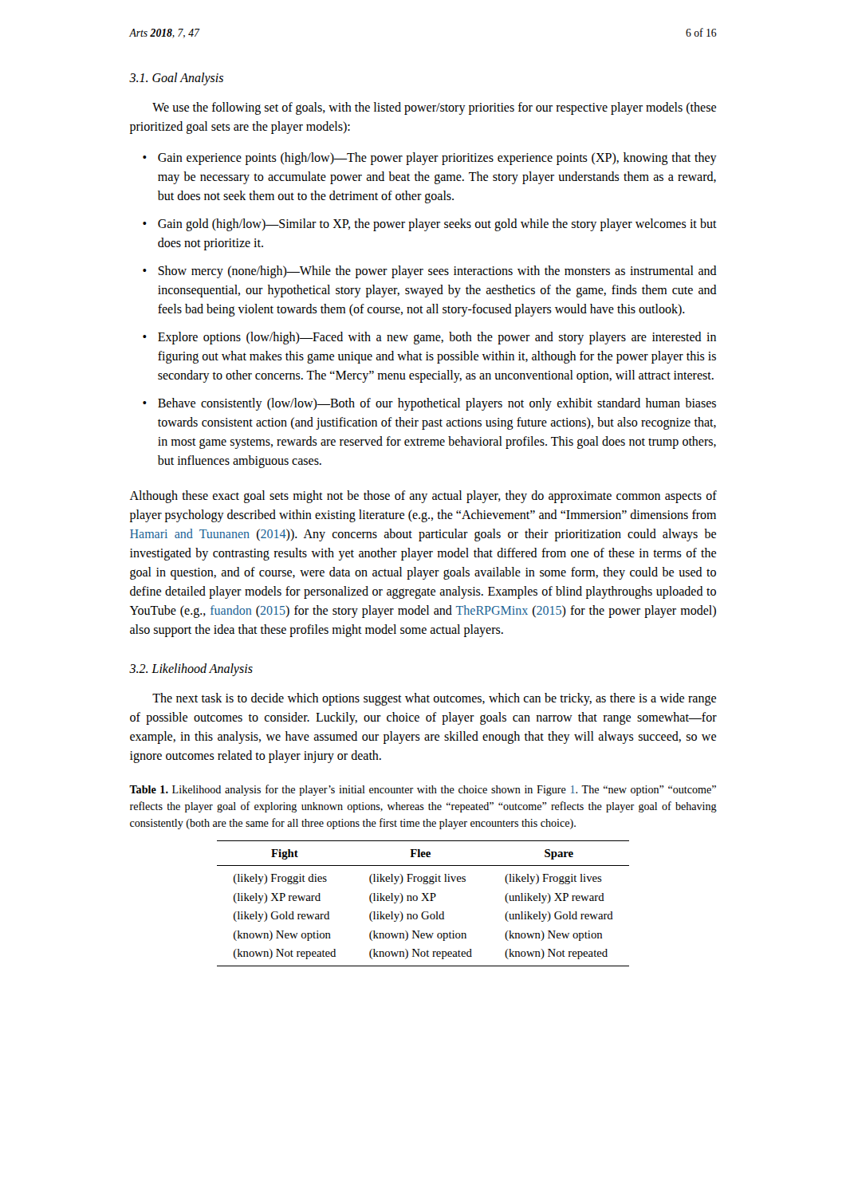Arts 2018, 7, 47 6 of 16
3.1. Goal Analysis
We use the following set of goals, with the listed power/story priorities for our respective player models (these prioritized goal sets are the player models):
Gain experience points (high/low)—The power player prioritizes experience points (XP), knowing that they may be necessary to accumulate power and beat the game. The story player understands them as a reward, but does not seek them out to the detriment of other goals.
Gain gold (high/low)—Similar to XP, the power player seeks out gold while the story player welcomes it but does not prioritize it.
Show mercy (none/high)—While the power player sees interactions with the monsters as instrumental and inconsequential, our hypothetical story player, swayed by the aesthetics of the game, finds them cute and feels bad being violent towards them (of course, not all story-focused players would have this outlook).
Explore options (low/high)—Faced with a new game, both the power and story players are interested in figuring out what makes this game unique and what is possible within it, although for the power player this is secondary to other concerns. The “Mercy” menu especially, as an unconventional option, will attract interest.
Behave consistently (low/low)—Both of our hypothetical players not only exhibit standard human biases towards consistent action (and justification of their past actions using future actions), but also recognize that, in most game systems, rewards are reserved for extreme behavioral profiles. This goal does not trump others, but influences ambiguous cases.
Although these exact goal sets might not be those of any actual player, they do approximate common aspects of player psychology described within existing literature (e.g., the “Achievement” and “Immersion” dimensions from Hamari and Tuunanen (2014)). Any concerns about particular goals or their prioritization could always be investigated by contrasting results with yet another player model that differed from one of these in terms of the goal in question, and of course, were data on actual player goals available in some form, they could be used to define detailed player models for personalized or aggregate analysis. Examples of blind playthroughs uploaded to YouTube (e.g., fuandon (2015) for the story player model and TheRPGMinx (2015) for the power player model) also support the idea that these profiles might model some actual players.
3.2. Likelihood Analysis
The next task is to decide which options suggest what outcomes, which can be tricky, as there is a wide range of possible outcomes to consider. Luckily, our choice of player goals can narrow that range somewhat—for example, in this analysis, we have assumed our players are skilled enough that they will always succeed, so we ignore outcomes related to player injury or death.
Table 1. Likelihood analysis for the player’s initial encounter with the choice shown in Figure 1. The “new option” “outcome” reflects the player goal of exploring unknown options, whereas the “repeated” “outcome” reflects the player goal of behaving consistently (both are the same for all three options the first time the player encounters this choice).
| Fight | Flee | Spare |
| --- | --- | --- |
| (likely) Froggit dies | (likely) Froggit lives | (likely) Froggit lives |
| (likely) XP reward | (likely) no XP | (unlikely) XP reward |
| (likely) Gold reward | (likely) no Gold | (unlikely) Gold reward |
| (known) New option | (known) New option | (known) New option |
| (known) Not repeated | (known) Not repeated | (known) Not repeated |